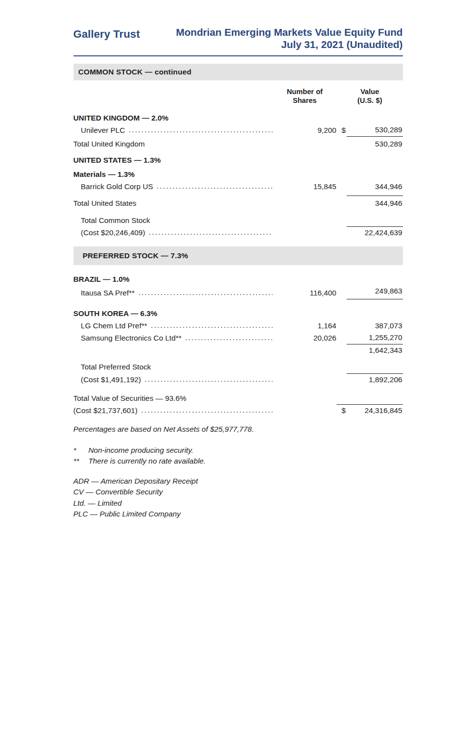Gallery Trust
Mondrian Emerging Markets Value Equity Fund
July 31, 2021 (Unaudited)
COMMON STOCK — continued
| | Number of Shares | Value (U.S. $) |
| --- | --- | --- |
| UNITED KINGDOM — 2.0% | | | |
| Unilever PLC | 9,200 | $ | 530,289 |
| Total United Kingdom | | | 530,289 |
| UNITED STATES — 1.3% | | | |
| Materials — 1.3% | | | |
| Barrick Gold Corp US | 15,845 | | 344,946 |
| Total United States | | | 344,946 |
| Total Common Stock | | | |
| (Cost $20,246,409) | | | 22,424,639 |
PREFERRED STOCK — 7.3%
| BRAZIL — 1.0% | | | |
| Itausa SA Pref** | 116,400 | | 249,863 |
| SOUTH KOREA — 6.3% | | | |
| LG Chem Ltd Pref** | 1,164 | | 387,073 |
| Samsung Electronics Co Ltd** | 20,026 | | 1,255,270 |
| | | | 1,642,343 |
| Total Preferred Stock | | | |
| (Cost $1,491,192) | | | 1,892,206 |
| Total Value of Securities — 93.6% | | | |
| (Cost $21,737,601) | | $ | 24,316,845 |
Percentages are based on Net Assets of $25,977,778.
*
Non-income producing security.
**
There is currently no rate available.
ADR — American Depositary Receipt
CV — Convertible Security
Ltd. — Limited
PLC — Public Limited Company